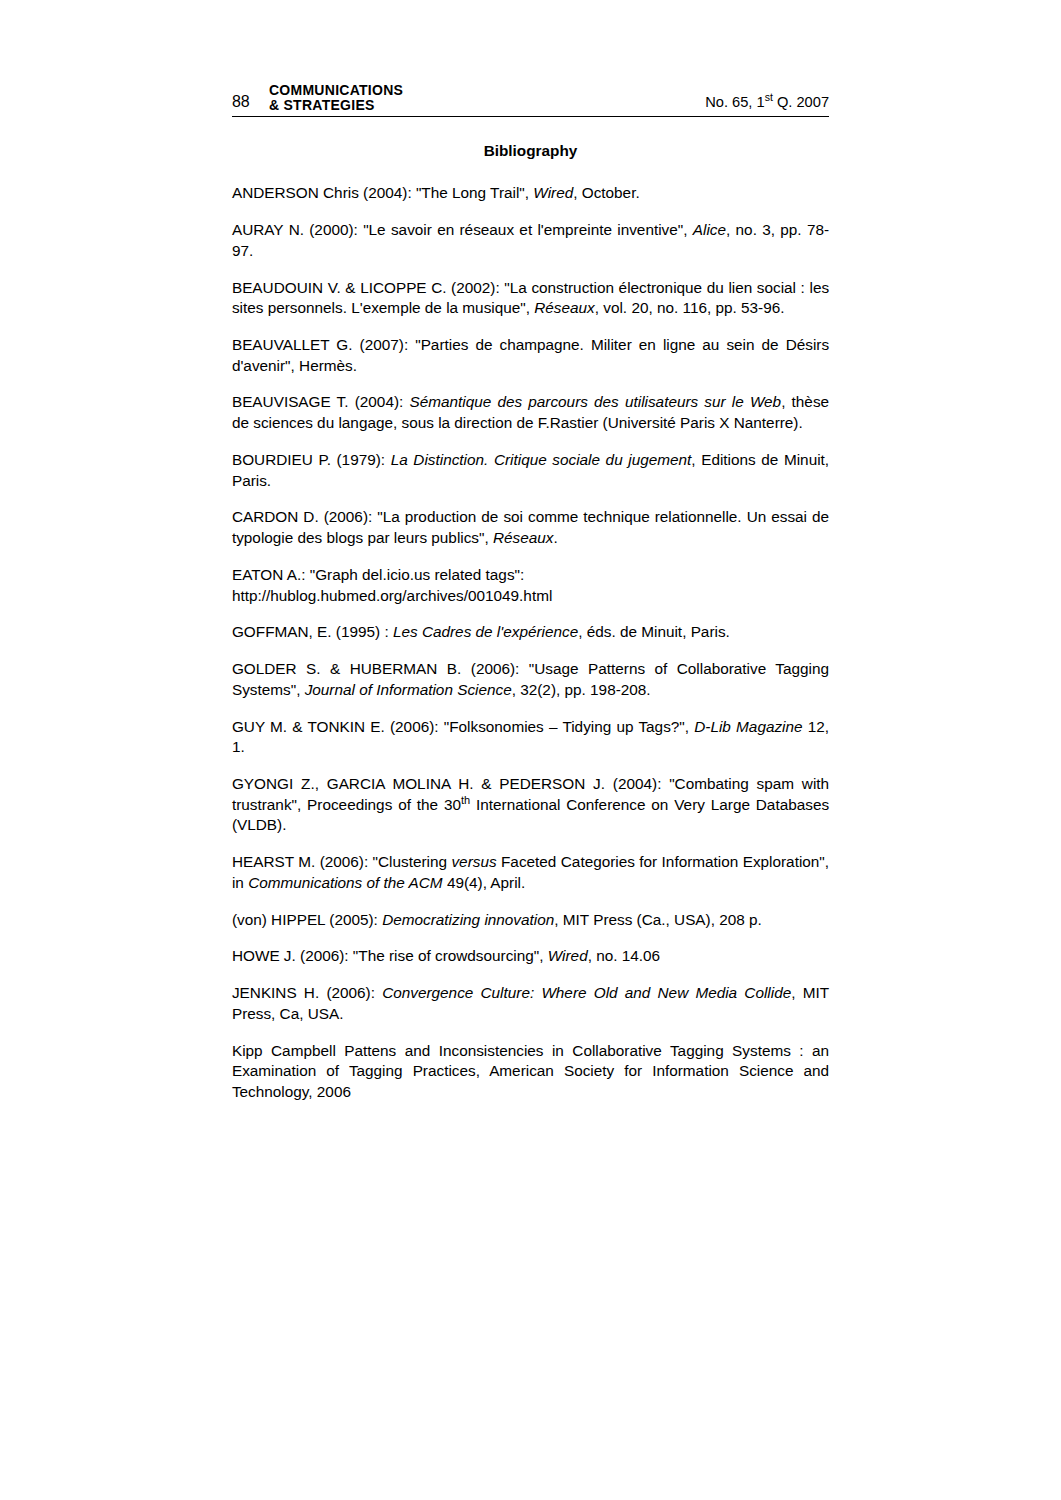88
COMMUNICATIONS & STRATEGIES
No. 65, 1st Q. 2007
Bibliography
ANDERSON Chris (2004): "The Long Trail", Wired, October.
AURAY N. (2000): "Le savoir en réseaux et l'empreinte inventive", Alice, no. 3, pp. 78-97.
BEAUDOUIN V. & LICOPPE C. (2002): "La construction électronique du lien social : les sites personnels. L'exemple de la musique", Réseaux, vol. 20, no. 116, pp. 53-96.
BEAUVALLET G. (2007): "Parties de champagne. Militer en ligne au sein de Désirs d'avenir", Hermès.
BEAUVISAGE T. (2004): Sémantique des parcours des utilisateurs sur le Web, thèse de sciences du langage, sous la direction de F.Rastier (Université Paris X Nanterre).
BOURDIEU P. (1979): La Distinction. Critique sociale du jugement, Editions de Minuit, Paris.
CARDON D. (2006): "La production de soi comme technique relationnelle. Un essai de typologie des blogs par leurs publics", Réseaux.
EATON A.: "Graph del.icio.us related tags":
http://hublog.hubmed.org/archives/001049.html
GOFFMAN, E. (1995) : Les Cadres de l'expérience, éds. de Minuit, Paris.
GOLDER S. & HUBERMAN B. (2006): "Usage Patterns of Collaborative Tagging Systems", Journal of Information Science, 32(2), pp. 198-208.
GUY M. & TONKIN E. (2006): "Folksonomies – Tidying up Tags?", D-Lib Magazine 12, 1.
GYONGI Z., GARCIA MOLINA H. & PEDERSON J. (2004): "Combating spam with trustrank", Proceedings of the 30th International Conference on Very Large Databases (VLDB).
HEARST M. (2006): "Clustering versus Faceted Categories for Information Exploration", in Communications of the ACM 49(4), April.
(von) HIPPEL (2005): Democratizing innovation, MIT Press (Ca., USA), 208 p.
HOWE J. (2006): "The rise of crowdsourcing", Wired, no. 14.06
JENKINS H. (2006): Convergence Culture: Where Old and New Media Collide, MIT Press, Ca, USA.
Kipp Campbell Pattens and Inconsistencies in Collaborative Tagging Systems : an Examination of Tagging Practices, American Society for Information Science and Technology, 2006